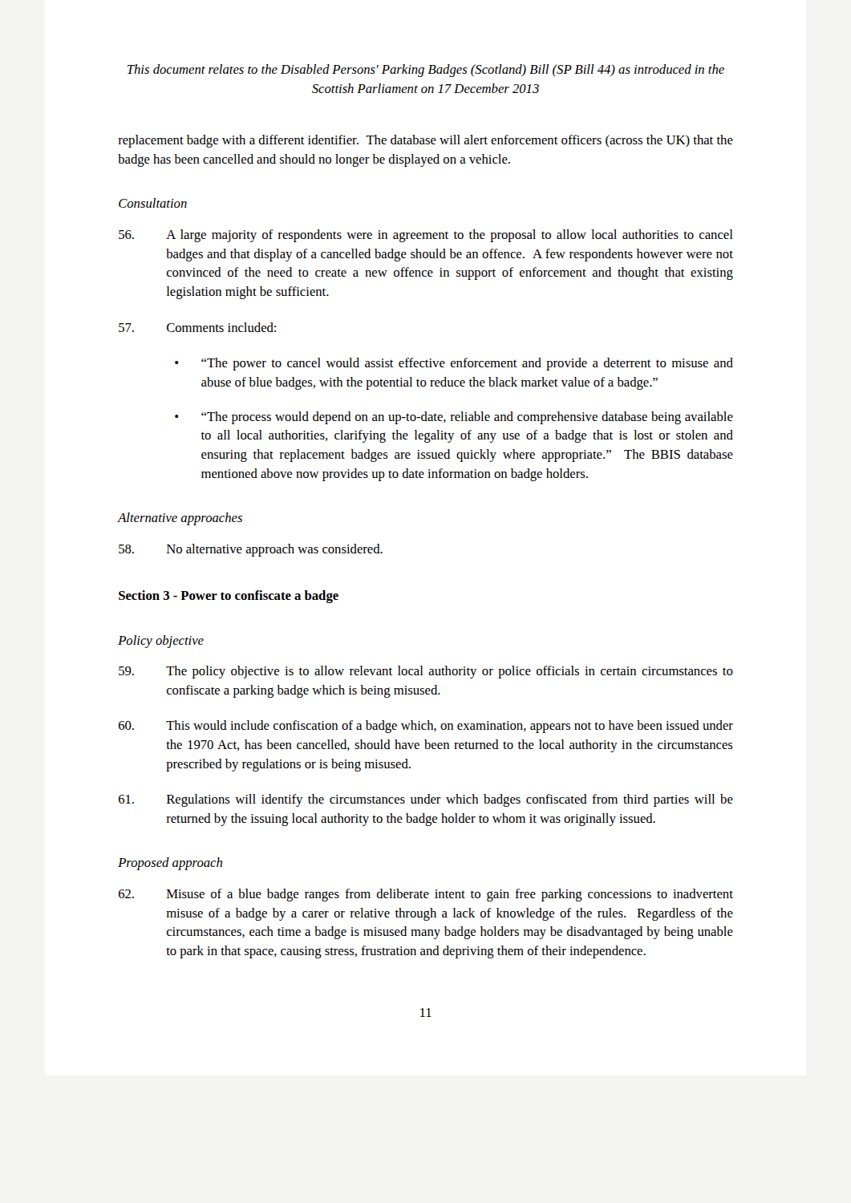This document relates to the Disabled Persons' Parking Badges (Scotland) Bill (SP Bill 44) as introduced in the Scottish Parliament on 17 December 2013
replacement badge with a different identifier. The database will alert enforcement officers (across the UK) that the badge has been cancelled and should no longer be displayed on a vehicle.
Consultation
56. A large majority of respondents were in agreement to the proposal to allow local authorities to cancel badges and that display of a cancelled badge should be an offence. A few respondents however were not convinced of the need to create a new offence in support of enforcement and thought that existing legislation might be sufficient.
57. Comments included:
“The power to cancel would assist effective enforcement and provide a deterrent to misuse and abuse of blue badges, with the potential to reduce the black market value of a badge.”
“The process would depend on an up-to-date, reliable and comprehensive database being available to all local authorities, clarifying the legality of any use of a badge that is lost or stolen and ensuring that replacement badges are issued quickly where appropriate.” The BBIS database mentioned above now provides up to date information on badge holders.
Alternative approaches
58. No alternative approach was considered.
Section 3 - Power to confiscate a badge
Policy objective
59. The policy objective is to allow relevant local authority or police officials in certain circumstances to confiscate a parking badge which is being misused.
60. This would include confiscation of a badge which, on examination, appears not to have been issued under the 1970 Act, has been cancelled, should have been returned to the local authority in the circumstances prescribed by regulations or is being misused.
61. Regulations will identify the circumstances under which badges confiscated from third parties will be returned by the issuing local authority to the badge holder to whom it was originally issued.
Proposed approach
62. Misuse of a blue badge ranges from deliberate intent to gain free parking concessions to inadvertent misuse of a badge by a carer or relative through a lack of knowledge of the rules. Regardless of the circumstances, each time a badge is misused many badge holders may be disadvantaged by being unable to park in that space, causing stress, frustration and depriving them of their independence.
11